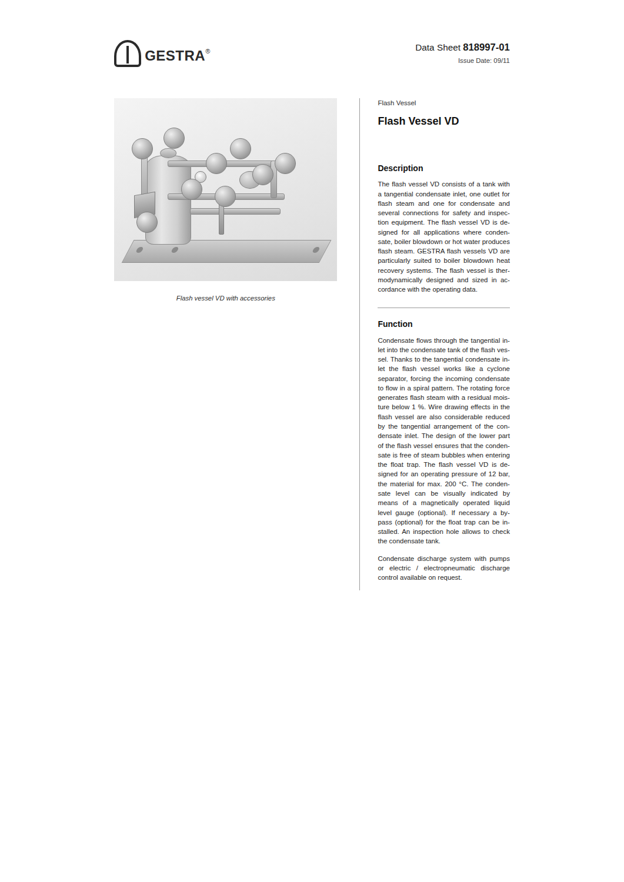Gestra®
Data Sheet 818997-01
Issue Date: 09/11
Flash vessel VD with accessories
Flash Vessel
Flash Vessel VD
Description
The flash vessel VD consists of a tank with a tangential condensate inlet, one outlet for flash steam and one for condensate and several connections for safety and inspection equipment. The flash vessel VD is designed for all applications where condensate, boiler blowdown or hot water produces flash steam. GESTRA flash vessels VD are particularly suited to boiler blowdown heat recovery systems. The flash vessel is thermodynamically designed and sized in accordance with the operating data.
Function
Condensate flows through the tangential inlet into the condensate tank of the flash vessel. Thanks to the tangential condensate inlet the flash vessel works like a cyclone separator, forcing the incoming condensate to flow in a spiral pattern. The rotating force generates flash steam with a residual moisture below 1 %. Wire drawing effects in the flash vessel are also considerable reduced by the tangential arrangement of the condensate inlet. The design of the lower part of the flash vessel ensures that the condensate is free of steam bubbles when entering the float trap. The flash vessel VD is designed for an operating pressure of 12 bar, the material for max. 200 °C. The condensate level can be visually indicated by means of a magnetically operated liquid level gauge (optional). If necessary a bypass (optional) for the float trap can be installed. An inspection hole allows to check the condensate tank.
Condensate discharge system with pumps or electric / electropneumatic discharge control available on request.